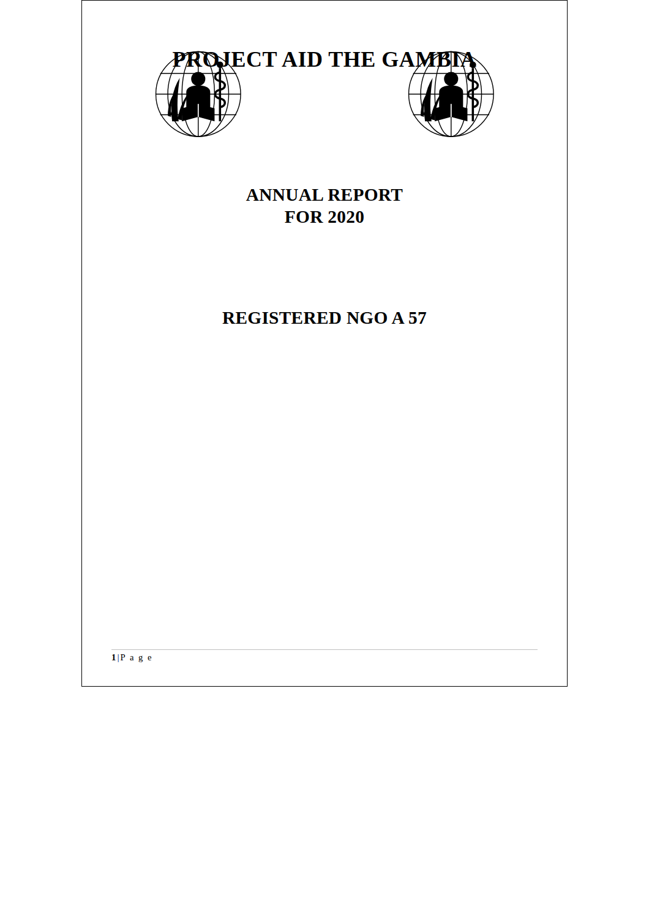PROJECT AID THE GAMBIA
ANNUAL REPORT
FOR 2020
REGISTERED NGO A 57
1|P a g e